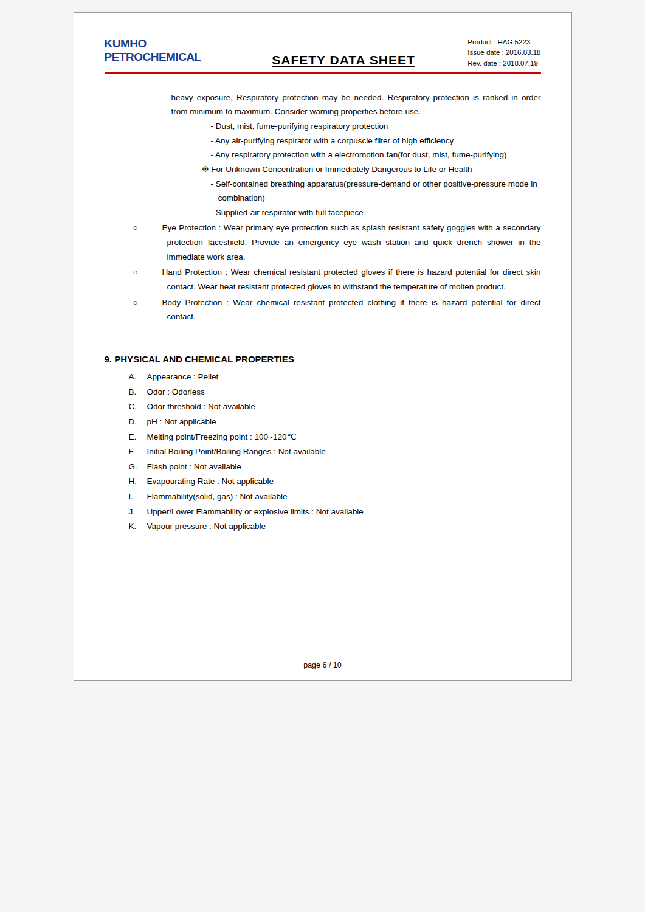KUMHO
PETROCHEMICAL
SAFETY DATA SHEET
Product : HAG 5223
Issue date : 2016.03.18
Rev. date : 2018.07.19
heavy exposure, Respiratory protection may be needed. Respiratory protection is ranked in order from minimum to maximum. Consider warning properties before use.
- Dust, mist, fume-purifying respiratory protection
- Any air-purifying respirator with a corpuscle filter of high efficiency
- Any respiratory protection with a electromotion fan(for dust, mist, fume-purifying)
※ For Unknown Concentration or Immediately Dangerous to Life or Health
- Self-contained breathing apparatus(pressure-demand or other positive-pressure mode in combination)
- Supplied-air respirator with full facepiece
○Eye Protection : Wear primary eye protection such as splash resistant safety goggles with a secondary protection faceshield. Provide an emergency eye wash station and quick drench shower in the immediate work area.
○Hand Protection : Wear chemical resistant protected gloves if there is hazard potential for direct skin contact. Wear heat resistant protected gloves to withstand the temperature of molten product.
○Body Protection : Wear chemical resistant protected clothing if there is hazard potential for direct contact.
9. PHYSICAL AND CHEMICAL PROPERTIES
A. Appearance : Pellet
B. Odor : Odorless
C. Odor threshold : Not available
D. pH : Not applicable
E. Melting point/Freezing point : 100~120℃
F. Initial Boiling Point/Boiling Ranges : Not available
G. Flash point : Not available
H. Evapourating Rate : Not applicable
I. Flammability(solid, gas) : Not available
J. Upper/Lower Flammability or explosive limits : Not available
K. Vapour pressure : Not applicable
page 6 / 10